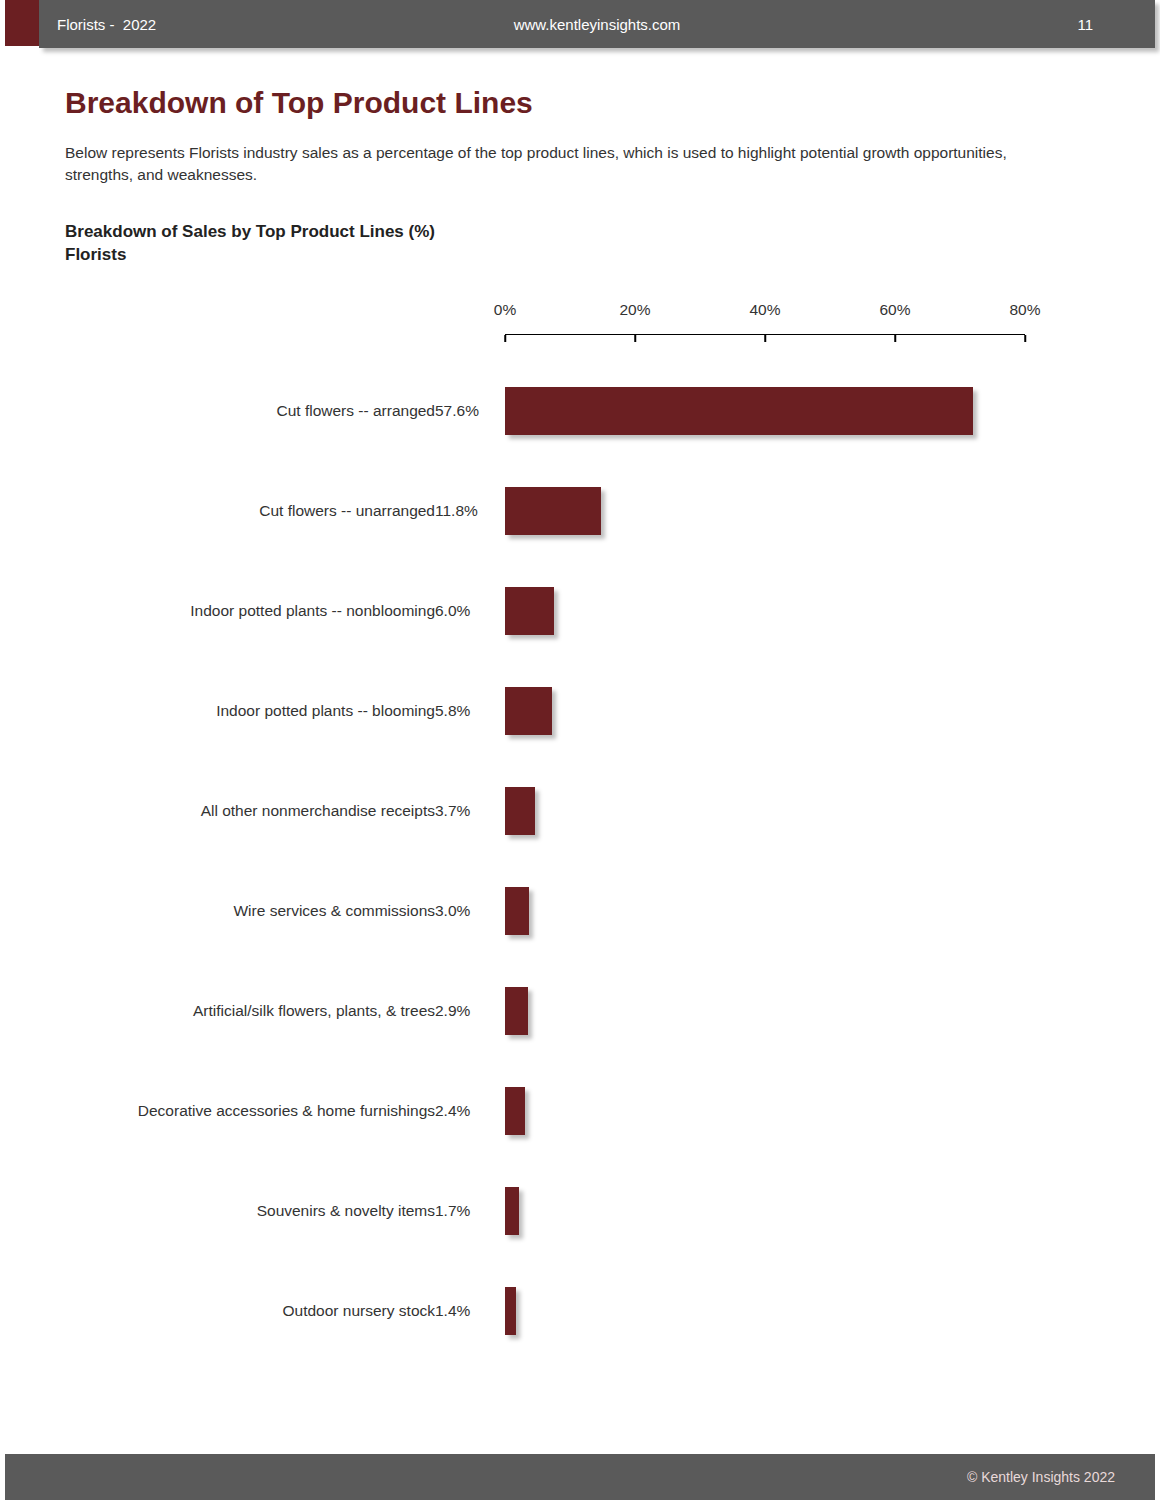Florists - 2022 www.kentleyinsights.com 11
Breakdown of Top Product Lines
Below represents Florists industry sales as a percentage of the top product lines, which is used to highlight potential growth opportunities, strengths, and weaknesses.
Breakdown of Sales by Top Product Lines (%) Florists
0% 20% 40% 60% 80%
| Cut flowers -- arranged | 57.6% | |
| Cut flowers -- unarranged | 11.8% | |
| Indoor potted plants -- nonblooming | 6.0% | |
| Indoor potted plants -- blooming | 5.8% | |
| All other nonmerchandise receipts | 3.7% | |
| Wire services & commissions | 3.0% | |
| Artificial/silk flowers, plants, & trees | 2.9% | |
| Decorative accessories & home furnishings | 2.4% | |
| Souvenirs & novelty items | 1.7% | |
| Outdoor nursery stock | 1.4% | |
© Kentley Insights 2022